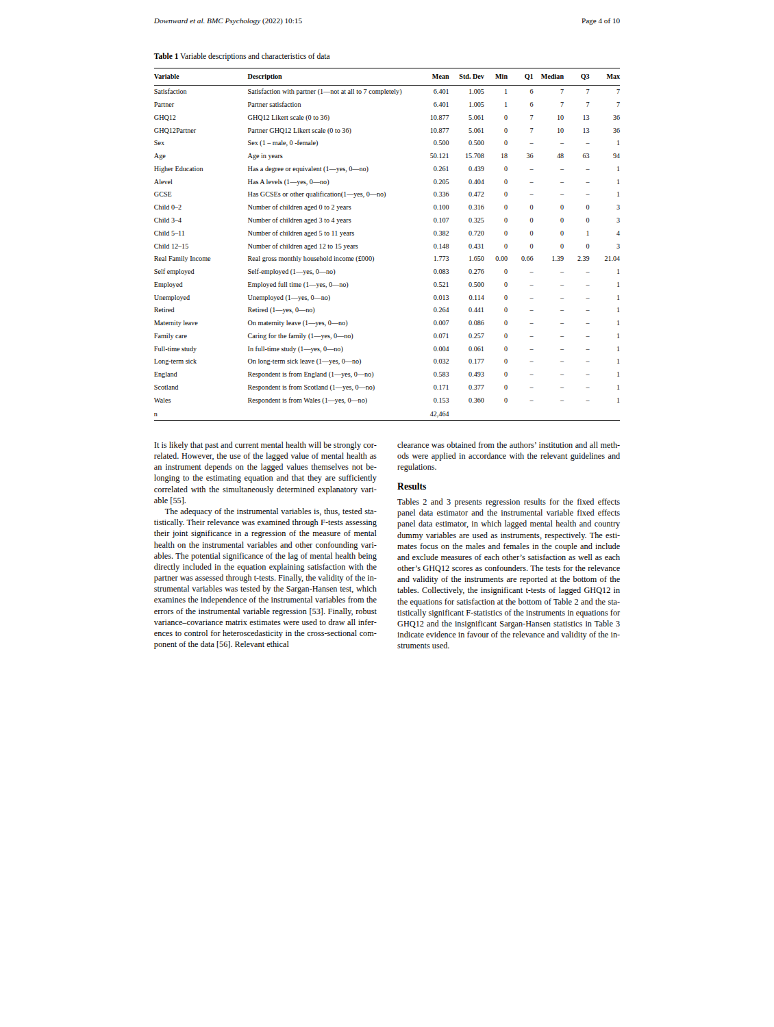Downward et al. BMC Psychology (2022) 10:15
Page 4 of 10
Table 1 Variable descriptions and characteristics of data
| Variable | Description | Mean | Std. Dev | Min | Q1 | Median | Q3 | Max |
| --- | --- | --- | --- | --- | --- | --- | --- | --- |
| Satisfaction | Satisfaction with partner (1—not at all to 7 completely) | 6.401 | 1.005 | 1 | 6 | 7 | 7 | 7 |
| Partner | Partner satisfaction | 6.401 | 1.005 | 1 | 6 | 7 | 7 | 7 |
| GHQ12 | GHQ12 Likert scale (0 to 36) | 10.877 | 5.061 | 0 | 7 | 10 | 13 | 36 |
| GHQ12Partner | Partner GHQ12 Likert scale (0 to 36) | 10.877 | 5.061 | 0 | 7 | 10 | 13 | 36 |
| Sex | Sex (1 – male, 0 -female) | 0.500 | 0.500 | 0 | – | – | – | 1 |
| Age | Age in years | 50.121 | 15.708 | 18 | 36 | 48 | 63 | 94 |
| Higher Education | Has a degree or equivalent (1—yes, 0—no) | 0.261 | 0.439 | 0 | – | – | – | 1 |
| Alevel | Has A levels (1—yes, 0—no) | 0.205 | 0.404 | 0 | – | – | – | 1 |
| GCSE | Has GCSEs or other qualification(1—yes, 0—no) | 0.336 | 0.472 | 0 | – | – | – | 1 |
| Child 0–2 | Number of children aged 0 to 2 years | 0.100 | 0.316 | 0 | 0 | 0 | 0 | 3 |
| Child 3–4 | Number of children aged 3 to 4 years | 0.107 | 0.325 | 0 | 0 | 0 | 0 | 3 |
| Child 5–11 | Number of children aged 5 to 11 years | 0.382 | 0.720 | 0 | 0 | 0 | 1 | 4 |
| Child 12–15 | Number of children aged 12 to 15 years | 0.148 | 0.431 | 0 | 0 | 0 | 0 | 3 |
| Real Family Income | Real gross monthly household income (£000) | 1.773 | 1.650 | 0.00 | 0.66 | 1.39 | 2.39 | 21.04 |
| Self employed | Self-employed (1—yes, 0—no) | 0.083 | 0.276 | 0 | – | – | – | 1 |
| Employed | Employed full time (1—yes, 0—no) | 0.521 | 0.500 | 0 | – | – | – | 1 |
| Unemployed | Unemployed (1—yes, 0—no) | 0.013 | 0.114 | 0 | – | – | – | 1 |
| Retired | Retired (1—yes, 0—no) | 0.264 | 0.441 | 0 | – | – | – | 1 |
| Maternity leave | On maternity leave (1—yes, 0—no) | 0.007 | 0.086 | 0 | – | – | – | 1 |
| Family care | Caring for the family (1—yes, 0—no) | 0.071 | 0.257 | 0 | – | – | – | 1 |
| Full-time study | In full-time study (1—yes, 0—no) | 0.004 | 0.061 | 0 | – | – | – | 1 |
| Long-term sick | On long-term sick leave (1—yes, 0—no) | 0.032 | 0.177 | 0 | – | – | – | 1 |
| England | Respondent is from England (1—yes, 0—no) | 0.583 | 0.493 | 0 | – | – | – | 1 |
| Scotland | Respondent is from Scotland (1—yes, 0—no) | 0.171 | 0.377 | 0 | – | – | – | 1 |
| Wales | Respondent is from Wales (1—yes, 0—no) | 0.153 | 0.360 | 0 | – | – | – | 1 |
| n | | 42,464 | | | | | | |
It is likely that past and current mental health will be strongly correlated. However, the use of the lagged value of mental health as an instrument depends on the lagged values themselves not belonging to the estimating equation and that they are sufficiently correlated with the simultaneously determined explanatory variable [55].
The adequacy of the instrumental variables is, thus, tested statistically. Their relevance was examined through F-tests assessing their joint significance in a regression of the measure of mental health on the instrumental variables and other confounding variables. The potential significance of the lag of mental health being directly included in the equation explaining satisfaction with the partner was assessed through t-tests. Finally, the validity of the instrumental variables was tested by the Sargan-Hansen test, which examines the independence of the instrumental variables from the errors of the instrumental variable regression [53]. Finally, robust variance–covariance matrix estimates were used to draw all inferences to control for heteroscedasticity in the cross-sectional component of the data [56]. Relevant ethical
clearance was obtained from the authors’ institution and all methods were applied in accordance with the relevant guidelines and regulations.
Results
Tables 2 and 3 presents regression results for the fixed effects panel data estimator and the instrumental variable fixed effects panel data estimator, in which lagged mental health and country dummy variables are used as instruments, respectively. The estimates focus on the males and females in the couple and include and exclude measures of each other’s satisfaction as well as each other’s GHQ12 scores as confounders. The tests for the relevance and validity of the instruments are reported at the bottom of the tables. Collectively, the insignificant t-tests of lagged GHQ12 in the equations for satisfaction at the bottom of Table 2 and the statistically significant F-statistics of the instruments in equations for GHQ12 and the insignificant Sargan-Hansen statistics in Table 3 indicate evidence in favour of the relevance and validity of the instruments used.